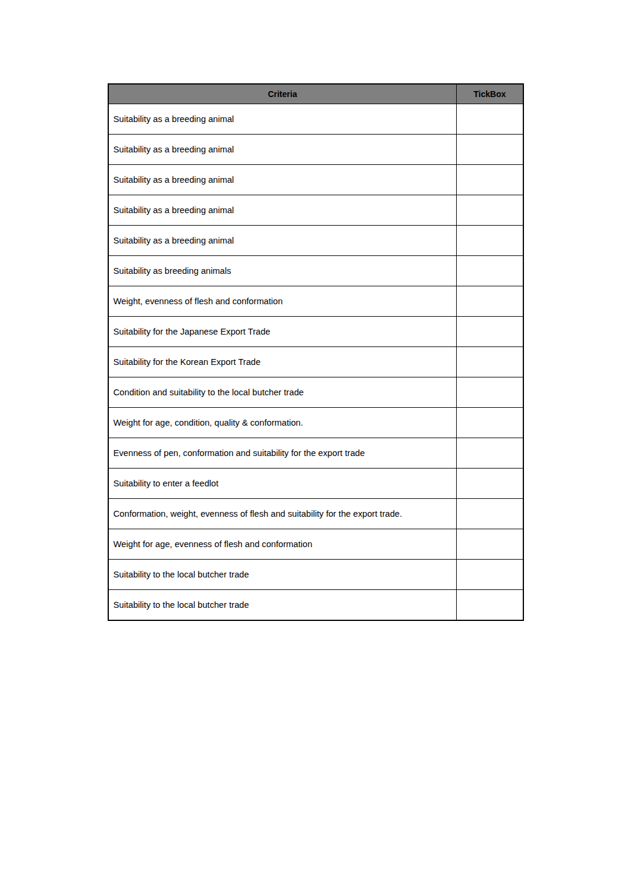| Criteria | TickBox |
| --- | --- |
| Suitability as a breeding animal | |
| Suitability as a breeding animal | |
| Suitability as a breeding animal | |
| Suitability as a breeding animal | |
| Suitability as a breeding animal | |
| Suitability as breeding animals | |
| Weight, evenness of flesh and conformation | |
| Suitability for the Japanese Export Trade | |
| Suitability for the Korean Export Trade | |
| Condition and suitability to the local butcher trade | |
| Weight for age, condition, quality & conformation. | |
| Evenness of pen, conformation and suitability for the export trade | |
| Suitability to enter a feedlot | |
| Conformation, weight, evenness of flesh and suitability for the export trade. | |
| Weight for age, evenness of flesh and conformation | |
| Suitability to the local butcher trade | |
| Suitability to the local butcher trade | |